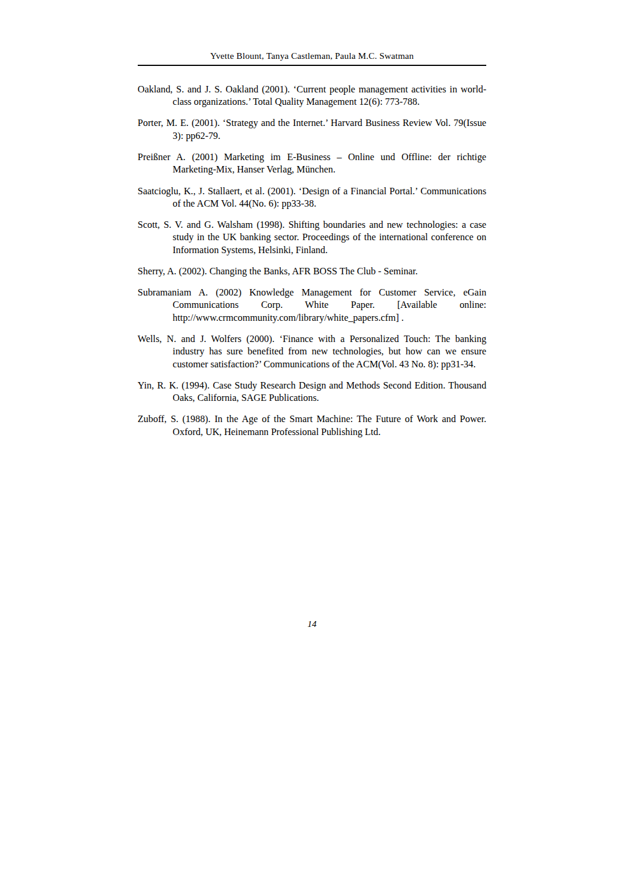Yvette Blount, Tanya Castleman, Paula M.C. Swatman
Oakland, S. and J. S. Oakland (2001). ‘Current people management activities in world-class organizations.’ Total Quality Management 12(6): 773-788.
Porter, M. E. (2001). ‘Strategy and the Internet.’ Harvard Business Review Vol. 79(Issue 3): pp62-79.
Preißner A. (2001) Marketing im E-Business – Online und Offline: der richtige Marketing-Mix, Hanser Verlag, München.
Saatcioglu, K., J. Stallaert, et al. (2001). ‘Design of a Financial Portal.’ Communications of the ACM Vol. 44(No. 6): pp33-38.
Scott, S. V. and G. Walsham (1998). Shifting boundaries and new technologies: a case study in the UK banking sector. Proceedings of the international conference on Information Systems, Helsinki, Finland.
Sherry, A. (2002). Changing the Banks, AFR BOSS The Club - Seminar.
Subramaniam A. (2002) Knowledge Management for Customer Service, eGain Communications Corp. White Paper. [Available online: http://www.crmcommunity.com/library/white_papers.cfm] .
Wells, N. and J. Wolfers (2000). ‘Finance with a Personalized Touch: The banking industry has sure benefited from new technologies, but how can we ensure customer satisfaction?’ Communications of the ACM(Vol. 43 No. 8): pp31-34.
Yin, R. K. (1994). Case Study Research Design and Methods Second Edition. Thousand Oaks, California, SAGE Publications.
Zuboff, S. (1988). In the Age of the Smart Machine: The Future of Work and Power. Oxford, UK, Heinemann Professional Publishing Ltd.
14